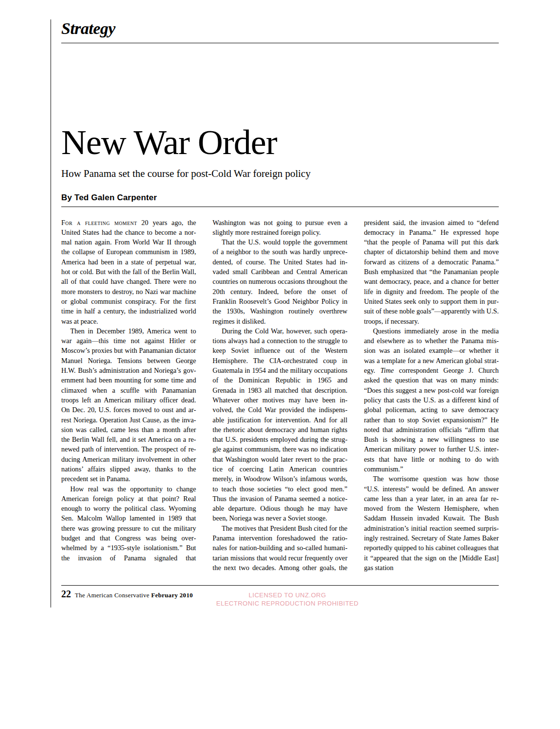Strategy
New War Order
How Panama set the course for post-Cold War foreign policy
By Ted Galen Carpenter
For a fleeting moment 20 years ago, the United States had the chance to become a normal nation again. From World War II through the collapse of European communism in 1989, America had been in a state of perpetual war, hot or cold. But with the fall of the Berlin Wall, all of that could have changed. There were no more monsters to destroy, no Nazi war machine or global communist conspiracy. For the first time in half a century, the industrialized world was at peace.
Then in December 1989, America went to war again—this time not against Hitler or Moscow’s proxies but with Panamanian dictator Manuel Noriega. Tensions between George H.W. Bush’s administration and Noriega’s government had been mounting for some time and climaxed when a scuffle with Panamanian troops left an American military officer dead. On Dec. 20, U.S. forces moved to oust and arrest Noriega. Operation Just Cause, as the invasion was called, came less than a month after the Berlin Wall fell, and it set America on a renewed path of intervention. The prospect of reducing American military involvement in other nations’ affairs slipped away, thanks to the precedent set in Panama.
How real was the opportunity to change American foreign policy at that point? Real enough to worry the political class. Wyoming Sen. Malcolm Wallop lamented in 1989 that there was growing pressure to cut the military budget and that Congress was being overwhelmed by a “1935-style isolationism.” But the invasion of Panama signaled that Washington was not going to pursue even a slightly more restrained foreign policy.
That the U.S. would topple the government of a neighbor to the south was hardly unprecedented, of course. The United States had invaded small Caribbean and Central American countries on numerous occasions throughout the 20th century. Indeed, before the onset of Franklin Roosevelt’s Good Neighbor Policy in the 1930s, Washington routinely overthrew regimes it disliked.
During the Cold War, however, such operations always had a connection to the struggle to keep Soviet influence out of the Western Hemisphere. The CIA-orchestrated coup in Guatemala in 1954 and the military occupations of the Dominican Republic in 1965 and Grenada in 1983 all matched that description. Whatever other motives may have been involved, the Cold War provided the indispensable justification for intervention. And for all the rhetoric about democracy and human rights that U.S. presidents employed during the struggle against communism, there was no indication that Washington would later revert to the practice of coercing Latin American countries merely, in Woodrow Wilson’s infamous words, to teach those societies “to elect good men.” Thus the invasion of Panama seemed a noticeable departure. Odious though he may have been, Noriega was never a Soviet stooge.
The motives that President Bush cited for the Panama intervention foreshadowed the rationales for nation-building and so-called humanitarian missions that would recur frequently over the next two decades. Among other goals, the president said, the invasion aimed to “defend democracy in Panama.” He expressed hope “that the people of Panama will put this dark chapter of dictatorship behind them and move forward as citizens of a democratic Panama.” Bush emphasized that “the Panamanian people want democracy, peace, and a chance for better life in dignity and freedom. The people of the United States seek only to support them in pursuit of these noble goals”—apparently with U.S. troops, if necessary.
Questions immediately arose in the media and elsewhere as to whether the Panama mission was an isolated example—or whether it was a template for a new American global strategy. Time correspondent George J. Church asked the question that was on many minds: “Does this suggest a new post-cold war foreign policy that casts the U.S. as a different kind of global policeman, acting to save democracy rather than to stop Soviet expansionism?” He noted that administration officials “affirm that Bush is showing a new willingness to use American military power to further U.S. interests that have little or nothing to do with communism.”
The worrisome question was how those “U.S. interests” would be defined. An answer came less than a year later, in an area far removed from the Western Hemisphere, when Saddam Hussein invaded Kuwait. The Bush administration’s initial reaction seemed surprisingly restrained. Secretary of State James Baker reportedly quipped to his cabinet colleagues that it “appeared that the sign on the [Middle East] gas station
22 The American Conservative February 2010 LICENSED TO UNZ.ORG
ELECTRONIC REPRODUCTION PROHIBITED